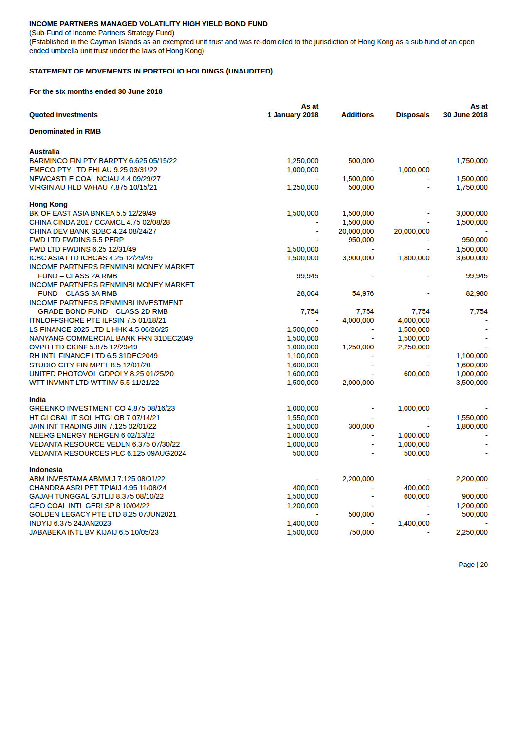INCOME PARTNERS MANAGED VOLATILITY HIGH YIELD BOND FUND
(Sub-Fund of Income Partners Strategy Fund)
(Established in the Cayman Islands as an exempted unit trust and was re-domiciled to the jurisdiction of Hong Kong as a sub-fund of an open ended umbrella unit trust under the laws of Hong Kong)
STATEMENT OF MOVEMENTS IN PORTFOLIO HOLDINGS (UNAUDITED)
For the six months ended 30 June 2018
| Quoted investments | As at 1 January 2018 | Additions | Disposals | As at 30 June 2018 |
| --- | --- | --- | --- | --- |
| Denominated in RMB |
| Australia |
| BARMINCO FIN PTY BARPTY 6.625 05/15/22 | 1,250,000 | 500,000 | - | 1,750,000 |
| EMECO PTY LTD EHLAU 9.25 03/31/22 | 1,000,000 | - | 1,000,000 | - |
| NEWCASTLE COAL NCIAU 4.4 09/29/27 | - | 1,500,000 | - | 1,500,000 |
| VIRGIN AU HLD VAHAU 7.875 10/15/21 | 1,250,000 | 500,000 | - | 1,750,000 |
| Hong Kong |
| BK OF EAST ASIA BNKEA 5.5 12/29/49 | 1,500,000 | 1,500,000 | - | 3,000,000 |
| CHINA CINDA 2017 CCAMCL 4.75 02/08/28 | - | 1,500,000 | - | 1,500,000 |
| CHINA DEV BANK SDBC 4.24 08/24/27 | - | 20,000,000 | 20,000,000 | - |
| FWD LTD FWDINS 5.5 PERP | - | 950,000 | - | 950,000 |
| FWD LTD FWDINS 6.25 12/31/49 | 1,500,000 | - | - | 1,500,000 |
| ICBC ASIA LTD ICBCAS 4.25 12/29/49 | 1,500,000 | 3,900,000 | 1,800,000 | 3,600,000 |
| INCOME PARTNERS RENMINBI MONEY MARKET | | | | |
| FUND – CLASS 2A RMB | 99,945 | - | - | 99,945 |
| INCOME PARTNERS RENMINBI MONEY MARKET | | | | |
| FUND – CLASS 3A RMB | 28,004 | 54,976 | - | 82,980 |
| INCOME PARTNERS RENMINBI INVESTMENT | | | | |
| GRADE BOND FUND – CLASS 2D RMB | 7,754 | 7,754 | 7,754 | 7,754 |
| ITNLOFFSHORE PTE ILFSIN 7.5 01/18/21 | - | 4,000,000 | 4,000,000 | - |
| LS FINANCE 2025 LTD LIHHK 4.5 06/26/25 | 1,500,000 | - | 1,500,000 | - |
| NANYANG COMMERCIAL BANK FRN 31DEC2049 | 1,500,000 | - | 1,500,000 | - |
| OVPH LTD CKINF 5.875 12/29/49 | 1,000,000 | 1,250,000 | 2,250,000 | - |
| RH INTL FINANCE LTD 6.5 31DEC2049 | 1,100,000 | - | - | 1,100,000 |
| STUDIO CITY FIN MPEL 8.5 12/01/20 | 1,600,000 | - | - | 1,600,000 |
| UNITED PHOTOVOL GDPOLY 8.25 01/25/20 | 1,600,000 | - | 600,000 | 1,000,000 |
| WTT INVMNT LTD WTTINV 5.5 11/21/22 | 1,500,000 | 2,000,000 | - | 3,500,000 |
| India |
| GREENKO INVESTMENT CO 4.875 08/16/23 | 1,000,000 | - | 1,000,000 | - |
| HT GLOBAL IT SOL HTGLOB 7 07/14/21 | 1,550,000 | - | - | 1,550,000 |
| JAIN INT TRADING JIIN 7.125 02/01/22 | 1,500,000 | 300,000 | - | 1,800,000 |
| NEERG ENERGY NERGEN 6 02/13/22 | 1,000,000 | - | 1,000,000 | - |
| VEDANTA RESOURCE VEDLN 6.375 07/30/22 | 1,000,000 | - | 1,000,000 | - |
| VEDANTA RESOURCES PLC 6.125 09AUG2024 | 500,000 | - | 500,000 | - |
| Indonesia |
| ABM INVESTAMA ABMMIJ 7.125 08/01/22 | - | 2,200,000 | - | 2,200,000 |
| CHANDRA ASRI PET TPIAIJ 4.95 11/08/24 | 400,000 | - | 400,000 | - |
| GAJAH TUNGGAL GJTLIJ 8.375 08/10/22 | 1,500,000 | - | 600,000 | 900,000 |
| GEO COAL INTL GERLSP 8 10/04/22 | 1,200,000 | - | - | 1,200,000 |
| GOLDEN LEGACY PTE LTD 8.25 07JUN2021 | - | 500,000 | - | 500,000 |
| INDYIJ 6.375 24JAN2023 | 1,400,000 | - | 1,400,000 | - |
| JABABEKA INTL BV KIJAIJ 6.5 10/05/23 | 1,500,000 | 750,000 | - | 2,250,000 |
Page | 20